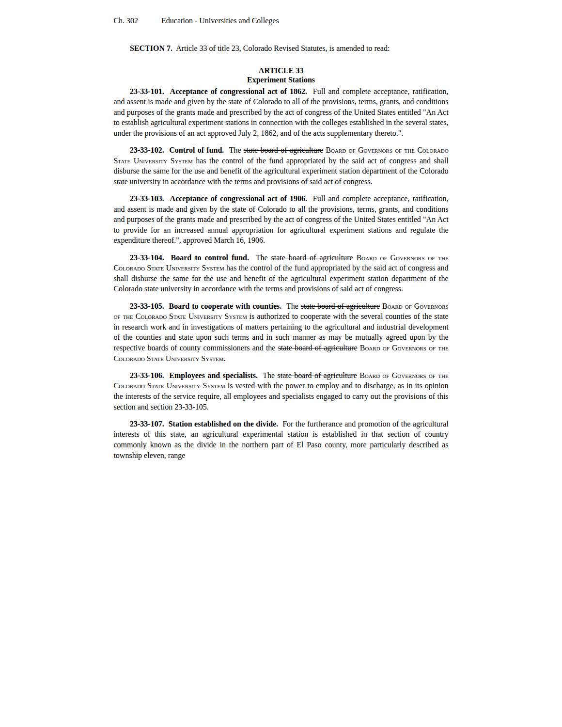Ch. 302 Education - Universities and Colleges
SECTION 7. Article 33 of title 23, Colorado Revised Statutes, is amended to read:
ARTICLE 33 Experiment Stations
23-33-101. Acceptance of congressional act of 1862. Full and complete acceptance, ratification, and assent is made and given by the state of Colorado to all of the provisions, terms, grants, and conditions and purposes of the grants made and prescribed by the act of congress of the United States entitled "An Act to establish agricultural experiment stations in connection with the colleges established in the several states, under the provisions of an act approved July 2, 1862, and of the acts supplementary thereto.".
23-33-102. Control of fund. The state board of agriculture Board of Governors of the Colorado State University System has the control of the fund appropriated by the said act of congress and shall disburse the same for the use and benefit of the agricultural experiment station department of the Colorado state university in accordance with the terms and provisions of said act of congress.
23-33-103. Acceptance of congressional act of 1906. Full and complete acceptance, ratification, and assent is made and given by the state of Colorado to all the provisions, terms, grants, and conditions and purposes of the grants made and prescribed by the act of congress of the United States entitled "An Act to provide for an increased annual appropriation for agricultural experiment stations and regulate the expenditure thereof.", approved March 16, 1906.
23-33-104. Board to control fund. The state board of agriculture Board of Governors of the Colorado State University System has the control of the fund appropriated by the said act of congress and shall disburse the same for the use and benefit of the agricultural experiment station department of the Colorado state university in accordance with the terms and provisions of said act of congress.
23-33-105. Board to cooperate with counties. The state board of agriculture Board of Governors of the Colorado State University System is authorized to cooperate with the several counties of the state in research work and in investigations of matters pertaining to the agricultural and industrial development of the counties and state upon such terms and in such manner as may be mutually agreed upon by the respective boards of county commissioners and the state board of agriculture Board of Governors of the Colorado State University System.
23-33-106. Employees and specialists. The state board of agriculture Board of Governors of the Colorado State University System is vested with the power to employ and to discharge, as in its opinion the interests of the service require, all employees and specialists engaged to carry out the provisions of this section and section 23-33-105.
23-33-107. Station established on the divide. For the furtherance and promotion of the agricultural interests of this state, an agricultural experimental station is established in that section of country commonly known as the divide in the northern part of El Paso county, more particularly described as township eleven, range